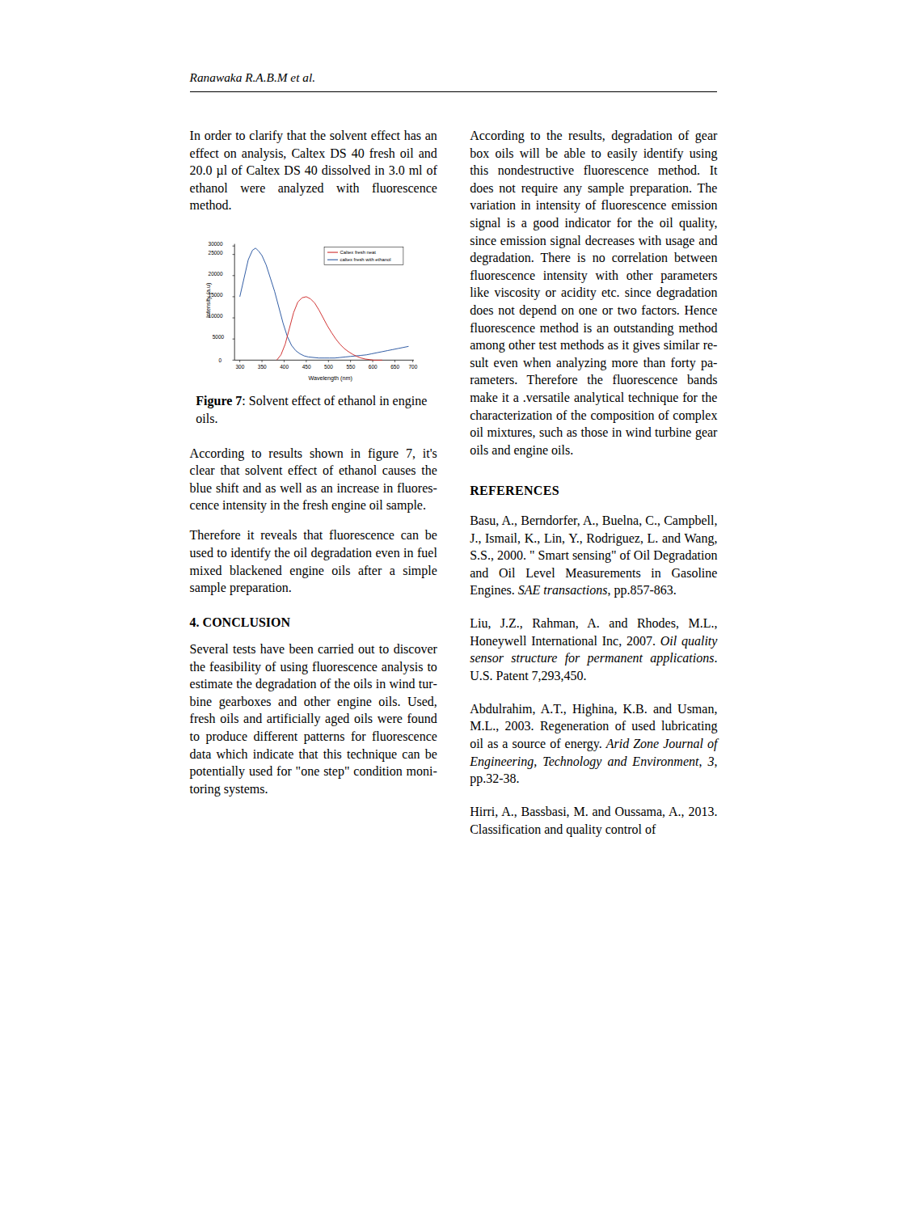Ranawaka R.A.B.M et al.
In order to clarify that the solvent effect has an effect on analysis, Caltex DS 40 fresh oil and 20.0 µl of Caltex DS 40 dissolved in 3.0 ml of ethanol were analyzed with fluorescence method.
Figure 7: Solvent effect of ethanol in engine oils.
According to results shown in figure 7, it's clear that solvent effect of ethanol causes the blue shift and as well as an increase in fluorescence intensity in the fresh engine oil sample.
Therefore it reveals that fluorescence can be used to identify the oil degradation even in fuel mixed blackened engine oils after a simple sample preparation.
4. CONCLUSION
Several tests have been carried out to discover the feasibility of using fluorescence analysis to estimate the degradation of the oils in wind turbine gearboxes and other engine oils. Used, fresh oils and artificially aged oils were found to produce different patterns for fluorescence data which indicate that this technique can be potentially used for "one step" condition monitoring systems.
According to the results, degradation of gear box oils will be able to easily identify using this nondestructive fluorescence method. It does not require any sample preparation. The variation in intensity of fluorescence emission signal is a good indicator for the oil quality, since emission signal decreases with usage and degradation. There is no correlation between fluorescence intensity with other parameters like viscosity or acidity etc. since degradation does not depend on one or two factors. Hence fluorescence method is an outstanding method among other test methods as it gives similar result even when analyzing more than forty parameters. Therefore the fluorescence bands make it a .versatile analytical technique for the characterization of the composition of complex oil mixtures, such as those in wind turbine gear oils and engine oils.
REFERENCES
Basu, A., Berndorfer, A., Buelna, C., Campbell, J., Ismail, K., Lin, Y., Rodriguez, L. and Wang, S.S., 2000. " Smart sensing" of Oil Degradation and Oil Level Measurements in Gasoline Engines. SAE transactions, pp.857-863.
Liu, J.Z., Rahman, A. and Rhodes, M.L., Honeywell International Inc, 2007. Oil quality sensor structure for permanent applications. U.S. Patent 7,293,450.
Abdulrahim, A.T., Highina, K.B. and Usman, M.L., 2003. Regeneration of used lubricating oil as a source of energy. Arid Zone Journal of Engineering, Technology and Environment, 3, pp.32-38.
Hirri, A., Bassbasi, M. and Oussama, A., 2013. Classification and quality control of